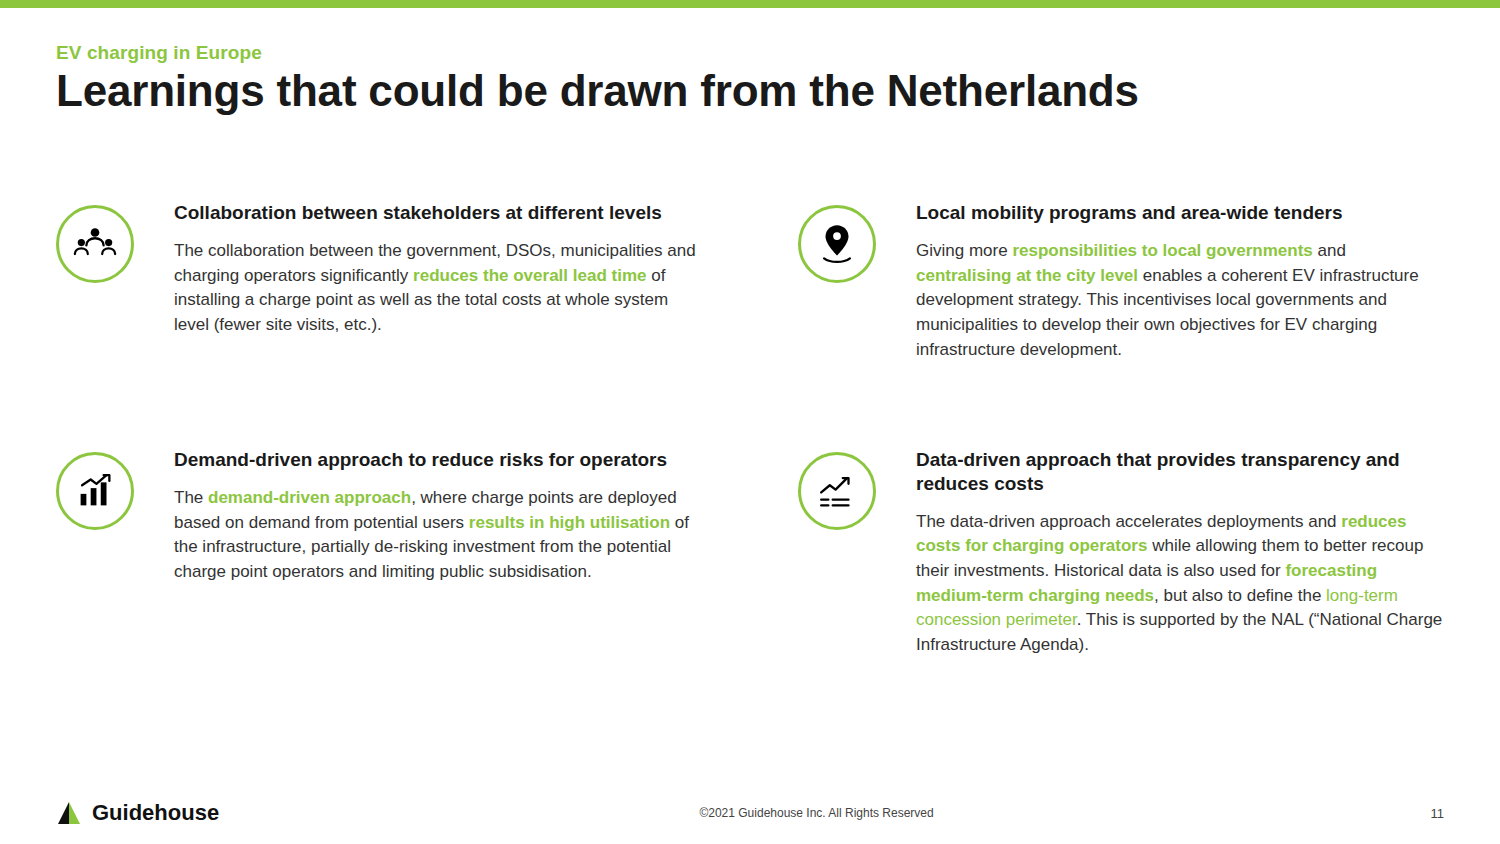EV charging in Europe
Learnings that could be drawn from the Netherlands
Collaboration between stakeholders at different levels
The collaboration between the government, DSOs, municipalities and charging operators significantly reduces the overall lead time of installing a charge point as well as the total costs at whole system level (fewer site visits, etc.).
Local mobility programs and area-wide tenders
Giving more responsibilities to local governments and centralising at the city level enables a coherent EV infrastructure development strategy. This incentivises local governments and municipalities to develop their own objectives for EV charging infrastructure development.
Demand-driven approach to reduce risks for operators
The demand-driven approach, where charge points are deployed based on demand from potential users results in high utilisation of the infrastructure, partially de-risking investment from the potential charge point operators and limiting public subsidisation.
Data-driven approach that provides transparency and reduces costs
The data-driven approach accelerates deployments and reduces costs for charging operators while allowing them to better recoup their investments. Historical data is also used for forecasting medium-term charging needs, but also to define the long-term concession perimeter. This is supported by the NAL (“National Charge Infrastructure Agenda).
Guidehouse
©2021 Guidehouse Inc. All Rights Reserved
11